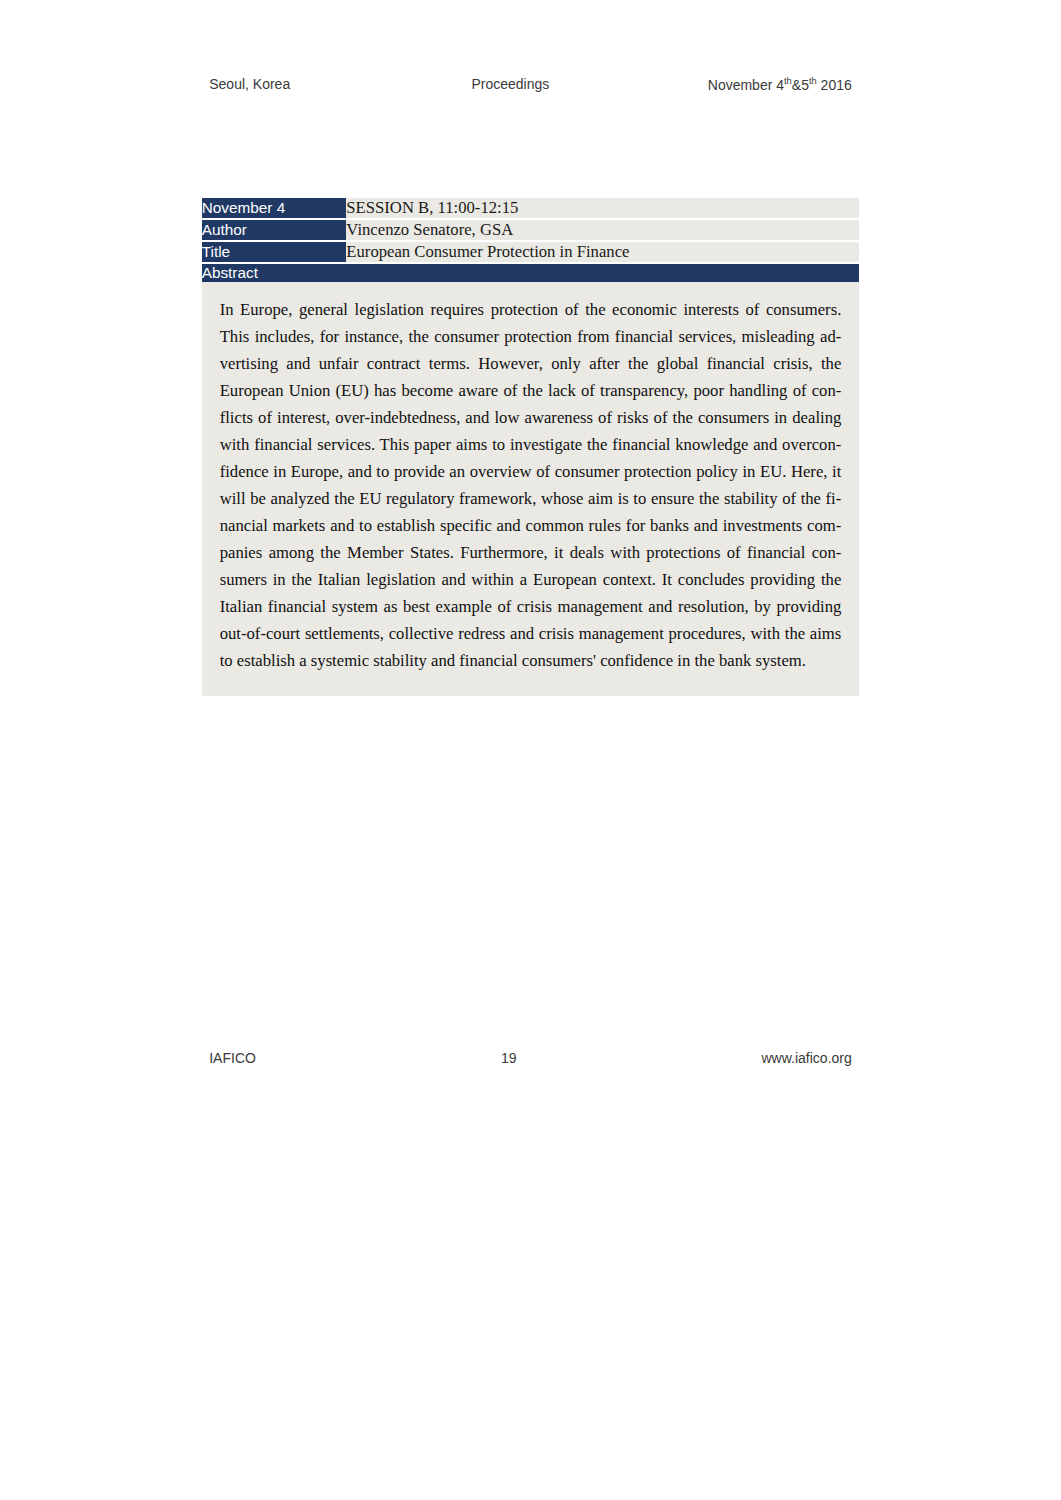Seoul, Korea
Proceedings
November 4th&5th 2016
| November 4 | SESSION B, 11:00-12:15 |
| Author | Vincenzo Senatore, GSA |
| Title | European Consumer Protection in Finance |
| Abstract |
In Europe, general legislation requires protection of the economic interests of consumers. This includes, for instance, the consumer protection from financial services, misleading advertising and unfair contract terms. However, only after the global financial crisis, the European Union (EU) has become aware of the lack of transparency, poor handling of conflicts of interest, over-indebtedness, and low awareness of risks of the consumers in dealing with financial services. This paper aims to investigate the financial knowledge and overconfidence in Europe, and to provide an overview of consumer protection policy in EU. Here, it will be analyzed the EU regulatory framework, whose aim is to ensure the stability of the financial markets and to establish specific and common rules for banks and investments companies among the Member States. Furthermore, it deals with protections of financial consumers in the Italian legislation and within a European context. It concludes providing the Italian financial system as best example of crisis management and resolution, by providing out-of-court settlements, collective redress and crisis management procedures, with the aims to establish a systemic stability and financial consumers' confidence in the bank system.
IAFICO
19
www.iafico.org